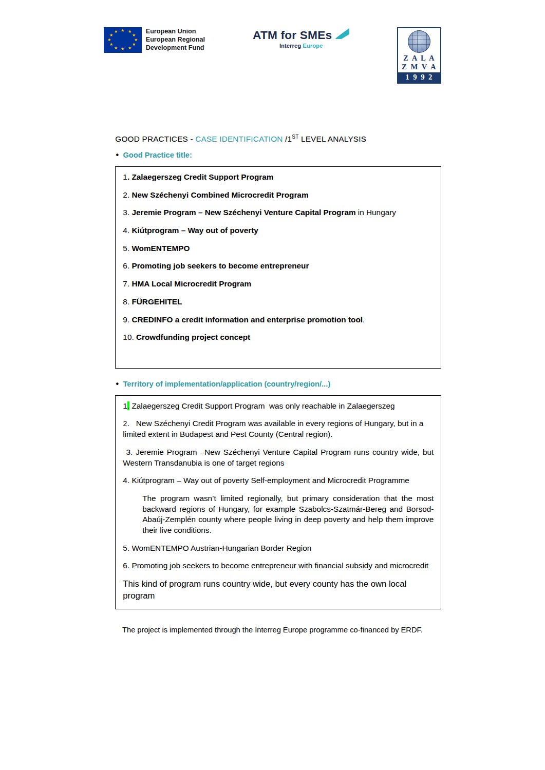★ ★ ★ ★ ★ ★ ★ ★ ★ ★ ★ ★
European Union
European Regional
Development Fund
ATM for SMEs
Interreg Europe
Z A L A
Z M V A
1 9 9 2
GOOD PRACTICES - CASE IDENTIFICATION /1ST LEVEL ANALYSIS
Good Practice title:
1. Zalaegerszeg Credit Support Program
2. New Széchenyi Combined Microcredit Program
3. Jeremie Program – New Széchenyi Venture Capital Program in Hungary
4. Kiútprogram – Way out of poverty
5. WomENTEMPO
6. Promoting job seekers to become entrepreneur
7. HMA Local Microcredit Program
8. FÜRGEHITEL
9. CREDINFO a credit information and enterprise promotion tool.
10. Crowdfunding project concept
Territory of implementation/application (country/region/...)
1. Zalaegerszeg Credit Support Program was only reachable in Zalaegerszeg
2. New Széchenyi Credit Program was available in every regions of Hungary, but in a limited extent in Budapest and Pest County (Central region).
3. Jeremie Program –New Széchenyi Venture Capital Program runs country wide, but Western Transdanubia is one of target regions
4. Kiútprogram – Way out of poverty Self-employment and Microcredit Programme
The program wasn’t limited regionally, but primary consideration that the most backward regions of Hungary, for example Szabolcs-Szatmár-Bereg and Borsod-Abaúj-Zemplén county where people living in deep poverty and help them improve their live conditions.
5. WomENTEMPO Austrian-Hungarian Border Region
6. Promoting job seekers to become entrepreneur with financial subsidy and microcredit
This kind of program runs country wide, but every county has the own local program
The project is implemented through the Interreg Europe programme co-financed by ERDF.